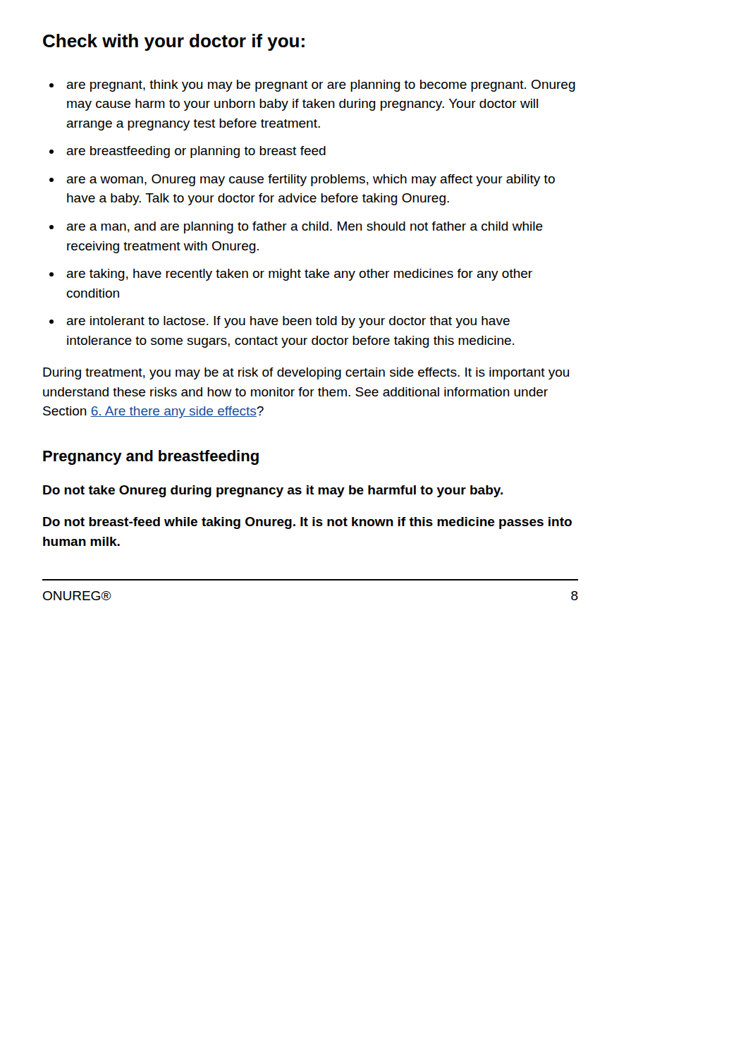Check with your doctor if you:
are pregnant, think you may be pregnant or are planning to become pregnant. Onureg may cause harm to your unborn baby if taken during pregnancy. Your doctor will arrange a pregnancy test before treatment.
are breastfeeding or planning to breast feed
are a woman, Onureg may cause fertility problems, which may affect your ability to have a baby. Talk to your doctor for advice before taking Onureg.
are a man, and are planning to father a child. Men should not father a child while receiving treatment with Onureg.
are taking, have recently taken or might take any other medicines for any other condition
are intolerant to lactose. If you have been told by your doctor that you have intolerance to some sugars, contact your doctor before taking this medicine.
During treatment, you may be at risk of developing certain side effects. It is important you understand these risks and how to monitor for them. See additional information under Section 6. Are there any side effects?
Pregnancy and breastfeeding
Do not take Onureg during pregnancy as it may be harmful to your baby.
Do not breast-feed while taking Onureg. It is not known if this medicine passes into human milk.
ONUREG® 8